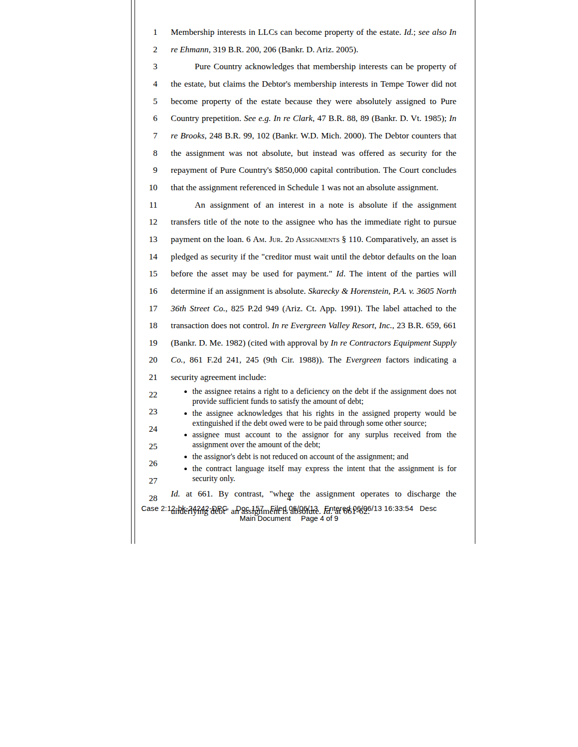1
2
3
4
5
6
7
8
9
10
11
12
13
14
15
16
17
18
19
20
21
22
23
24
25
26
27
28
Membership interests in LLCs can become property of the estate. Id.; see also In re Ehmann, 319 B.R. 200, 206 (Bankr. D. Ariz. 2005).
Pure Country acknowledges that membership interests can be property of the estate, but claims the Debtor's membership interests in Tempe Tower did not become property of the estate because they were absolutely assigned to Pure Country prepetition. See e.g. In re Clark, 47 B.R. 88, 89 (Bankr. D. Vt. 1985); In re Brooks, 248 B.R. 99, 102 (Bankr. W.D. Mich. 2000). The Debtor counters that the assignment was not absolute, but instead was offered as security for the repayment of Pure Country's $850,000 capital contribution. The Court concludes that the assignment referenced in Schedule 1 was not an absolute assignment.
An assignment of an interest in a note is absolute if the assignment transfers title of the note to the assignee who has the immediate right to pursue payment on the loan. 6 Am. Jur. 2d Assignments § 110. Comparatively, an asset is pledged as security if the "creditor must wait until the debtor defaults on the loan before the asset may be used for payment." Id. The intent of the parties will determine if an assignment is absolute. Skarecky & Horenstein, P.A. v. 3605 North 36th Street Co., 825 P.2d 949 (Ariz. Ct. App. 1991). The label attached to the transaction does not control. In re Evergreen Valley Resort, Inc., 23 B.R. 659, 661 (Bankr. D. Me. 1982) (cited with approval by In re Contractors Equipment Supply Co., 861 F.2d 241, 245 (9th Cir. 1988)). The Evergreen factors indicating a security agreement include:
the assignee retains a right to a deficiency on the debt if the assignment does not provide sufficient funds to satisfy the amount of debt;
the assignee acknowledges that his rights in the assigned property would be extinguished if the debt owed were to be paid through some other source;
assignee must account to the assignor for any surplus received from the assignment over the amount of the debt;
the assignor's debt is not reduced on account of the assignment; and
the contract language itself may express the intent that the assignment is for security only.
Id. at 661. By contrast, "where the assignment operates to discharge the underlying debt" an assignment is absolute. Id. at 661-62.
4
Case 2:12-bk-24242-DPC Doc 157 Filed 06/06/13 Entered 06/06/13 16:33:54 Desc
Main Document Page 4 of 9